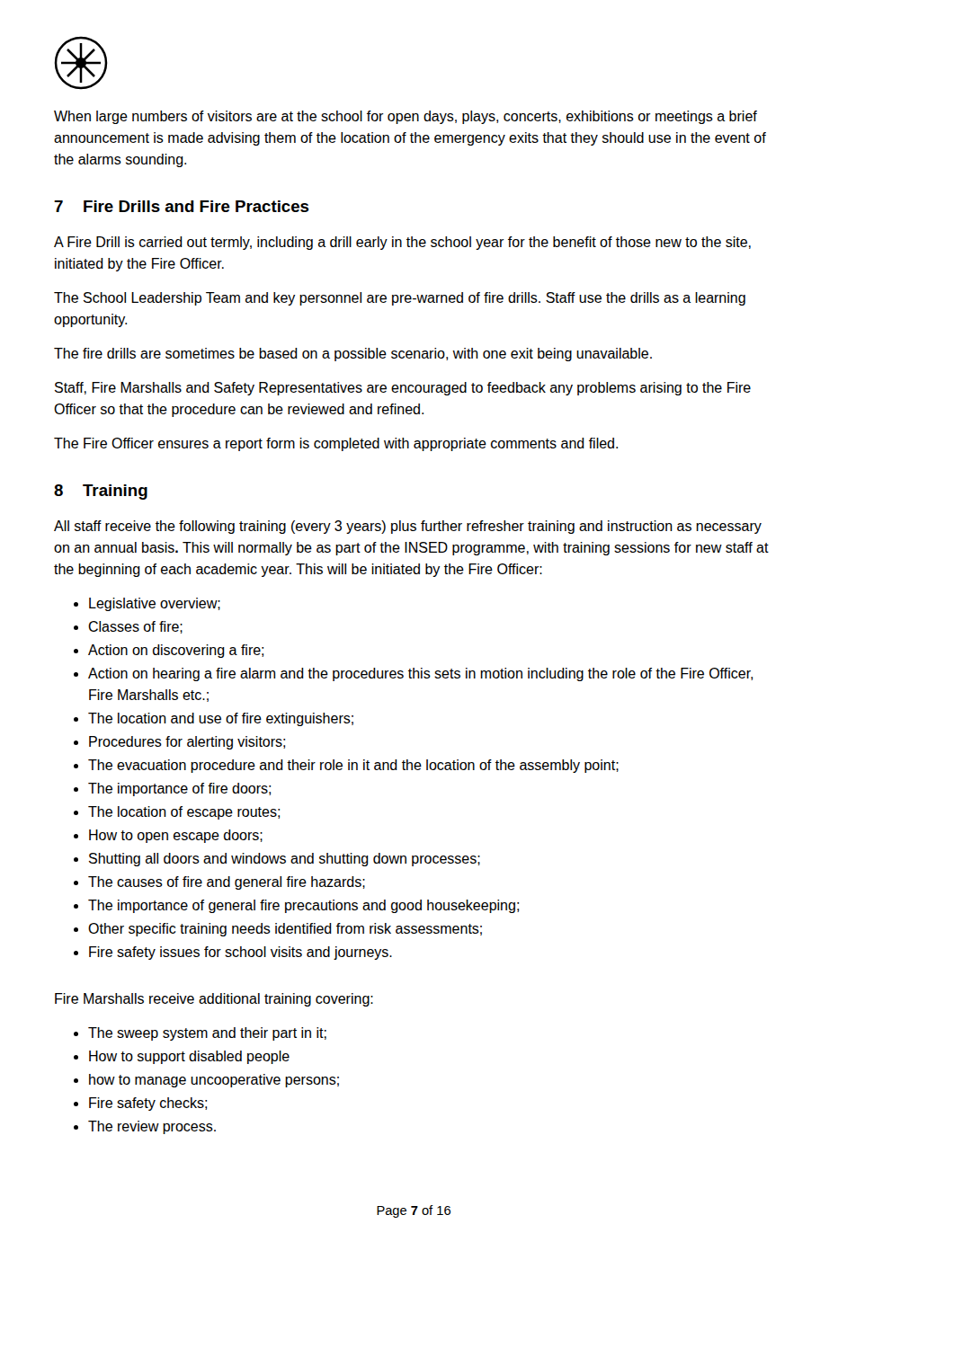When large numbers of visitors are at the school for open days, plays, concerts, exhibitions or meetings a brief announcement is made advising them of the location of the emergency exits that they should use in the event of the alarms sounding.
7 Fire Drills and Fire Practices
A Fire Drill is carried out termly, including a drill early in the school year for the benefit of those new to the site, initiated by the Fire Officer.
The School Leadership Team and key personnel are pre-warned of fire drills. Staff use the drills as a learning opportunity.
The fire drills are sometimes be based on a possible scenario, with one exit being unavailable.
Staff, Fire Marshalls and Safety Representatives are encouraged to feedback any problems arising to the Fire Officer so that the procedure can be reviewed and refined.
The Fire Officer ensures a report form is completed with appropriate comments and filed.
8 Training
All staff receive the following training (every 3 years) plus further refresher training and instruction as necessary on an annual basis. This will normally be as part of the INSED programme, with training sessions for new staff at the beginning of each academic year. This will be initiated by the Fire Officer:
Legislative overview;
Classes of fire;
Action on discovering a fire;
Action on hearing a fire alarm and the procedures this sets in motion including the role of the Fire Officer, Fire Marshalls etc.;
The location and use of fire extinguishers;
Procedures for alerting visitors;
The evacuation procedure and their role in it and the location of the assembly point;
The importance of fire doors;
The location of escape routes;
How to open escape doors;
Shutting all doors and windows and shutting down processes;
The causes of fire and general fire hazards;
The importance of general fire precautions and good housekeeping;
Other specific training needs identified from risk assessments;
Fire safety issues for school visits and journeys.
Fire Marshalls receive additional training covering:
The sweep system and their part in it;
How to support disabled people
how to manage uncooperative persons;
Fire safety checks;
The review process.
Page 7 of 16